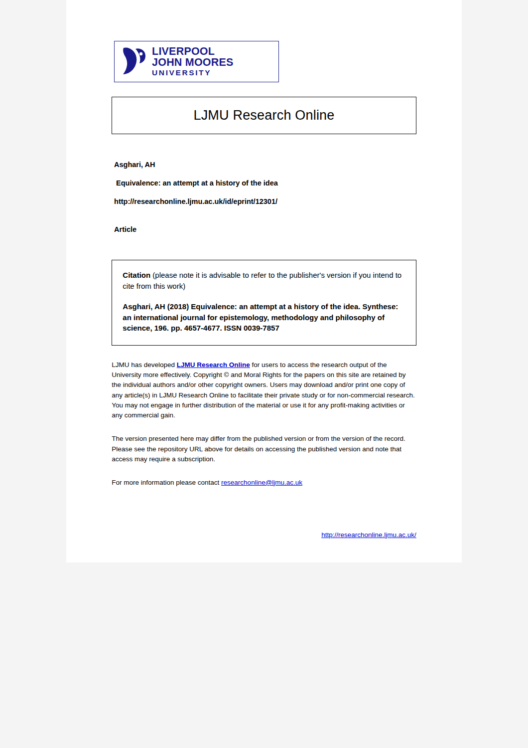LIVERPOOL JOHN MOORES UNIVERSITY
LJMU Research Online
Asghari, AH
Equivalence: an attempt at a history of the idea
http://researchonline.ljmu.ac.uk/id/eprint/12301/
Article
Citation (please note it is advisable to refer to the publisher's version if you intend to cite from this work)
Asghari, AH (2018) Equivalence: an attempt at a history of the idea. Synthese: an international journal for epistemology, methodology and philosophy of science, 196. pp. 4657-4677. ISSN 0039-7857
LJMU has developed LJMU Research Online for users to access the research output of the University more effectively. Copyright © and Moral Rights for the papers on this site are retained by the individual authors and/or other copyright owners. Users may download and/or print one copy of any article(s) in LJMU Research Online to facilitate their private study or for non-commercial research. You may not engage in further distribution of the material or use it for any profit-making activities or any commercial gain.
The version presented here may differ from the published version or from the version of the record. Please see the repository URL above for details on accessing the published version and note that access may require a subscription.
For more information please contact researchonline@ljmu.ac.uk
http://researchonline.ljmu.ac.uk/